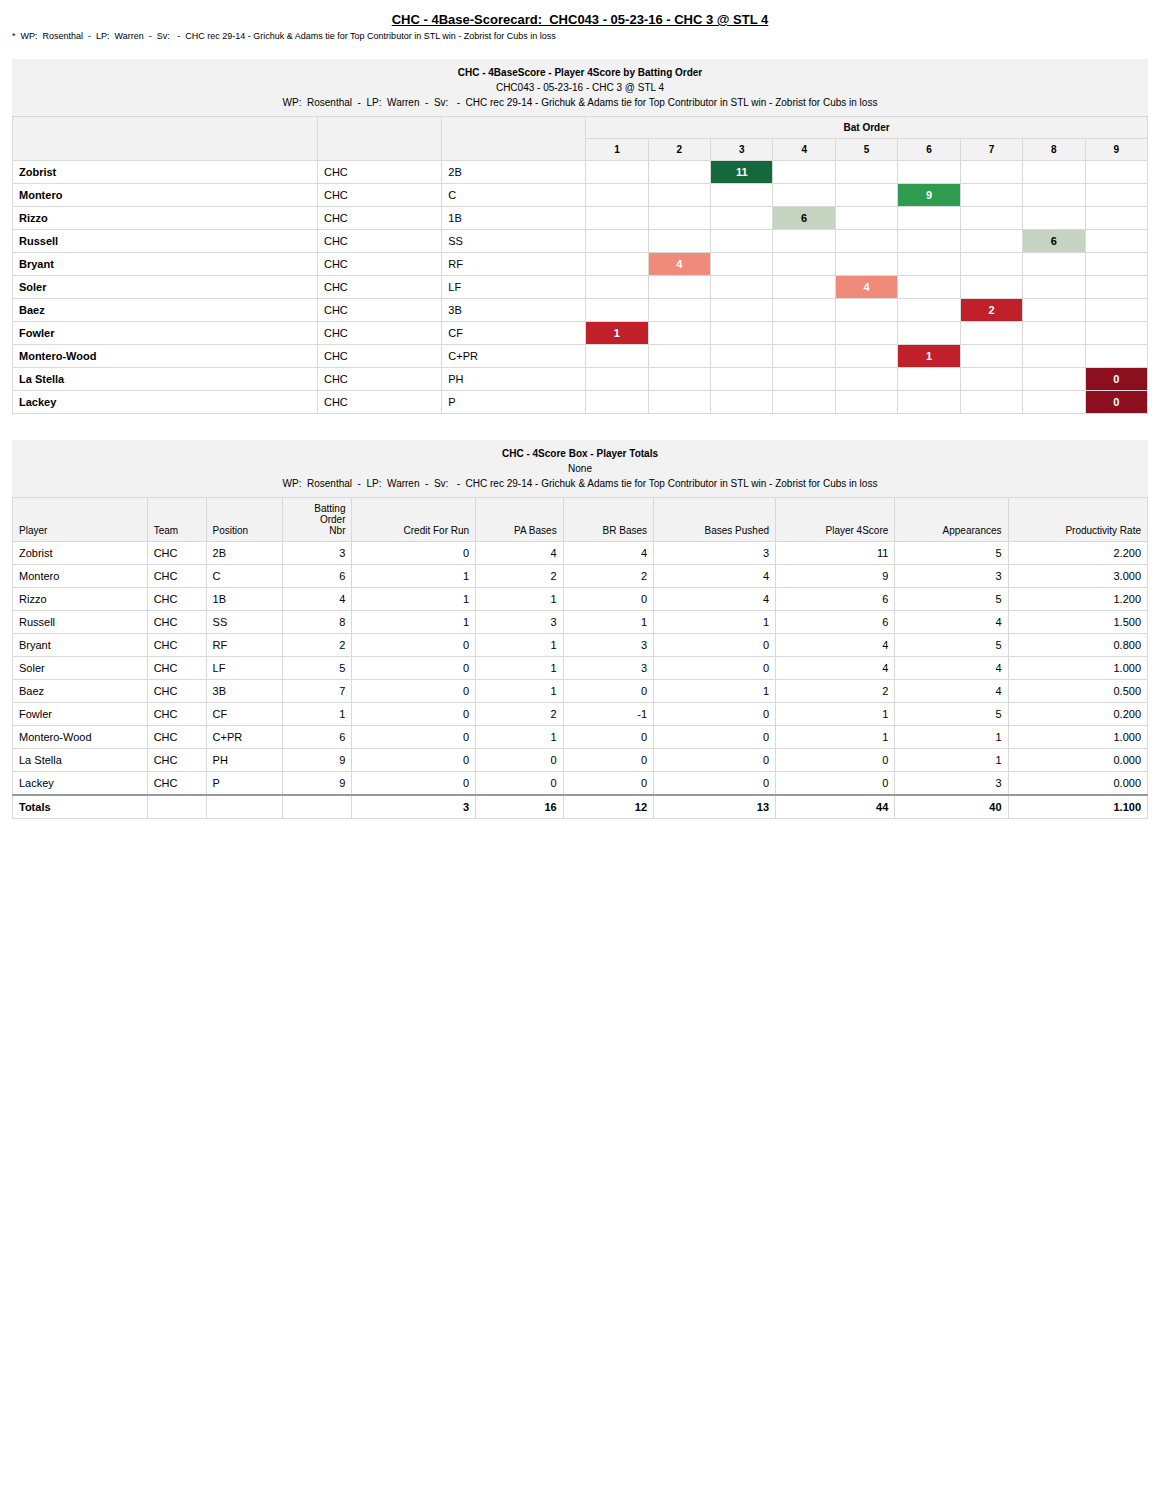CHC - 4Base-Scorecard: CHC043 - 05-23-16 - CHC 3 @ STL 4
* WP: Rosenthal - LP: Warren - Sv: - CHC rec 29-14 - Grichuk & Adams tie for Top Contributor in STL win - Zobrist for Cubs in loss
CHC - 4BaseScore - Player 4Score by Batting Order CHC043 - 05-23-16 - CHC 3 @ STL 4 WP: Rosenthal - LP: Warren - Sv: - CHC rec 29-14 - Grichuk & Adams tie for Top Contributor in STL win - Zobrist for Cubs in loss
| | | | Bat Order |
| --- | --- | --- | --- |
| 1 | 2 | 3 | 4 | 5 | 6 | 7 | 8 | 9 |
| Zobrist | CHC | 2B | | | 11 | | | | | | |
| Montero | CHC | C | | | | | | 9 | | | |
| Rizzo | CHC | 1B | | | | 6 | | | | | |
| Russell | CHC | SS | | | | | | | | 6 | |
| Bryant | CHC | RF | | 4 | | | | | | | |
| Soler | CHC | LF | | | | | 4 | | | | |
| Baez | CHC | 3B | | | | | | | 2 | | |
| Fowler | CHC | CF | 1 | | | | | | | | |
| Montero-Wood | CHC | C+PR | | | | | | 1 | | | |
| La Stella | CHC | PH | | | | | | | | | 0 |
| Lackey | CHC | P | | | | | | | | | 0 |
CHC - 4Score Box - Player Totals None WP: Rosenthal - LP: Warren - Sv: - CHC rec 29-14 - Grichuk & Adams tie for Top Contributor in STL win - Zobrist for Cubs in loss
| Player | Team | Position | Batting Order Nbr | Credit For Run | PA Bases | BR Bases | Bases Pushed | Player 4Score | Appearances | Productivity Rate |
| --- | --- | --- | --- | --- | --- | --- | --- | --- | --- | --- |
| Zobrist | CHC | 2B | 3 | 0 | 4 | 4 | 3 | 11 | 5 | 2.200 |
| Montero | CHC | C | 6 | 1 | 2 | 2 | 4 | 9 | 3 | 3.000 |
| Rizzo | CHC | 1B | 4 | 1 | 1 | 0 | 4 | 6 | 5 | 1.200 |
| Russell | CHC | SS | 8 | 1 | 3 | 1 | 1 | 6 | 4 | 1.500 |
| Bryant | CHC | RF | 2 | 0 | 1 | 3 | 0 | 4 | 5 | 0.800 |
| Soler | CHC | LF | 5 | 0 | 1 | 3 | 0 | 4 | 4 | 1.000 |
| Baez | CHC | 3B | 7 | 0 | 1 | 0 | 1 | 2 | 4 | 0.500 |
| Fowler | CHC | CF | 1 | 0 | 2 | -1 | 0 | 1 | 5 | 0.200 |
| Montero-Wood | CHC | C+PR | 6 | 0 | 1 | 0 | 0 | 1 | 1 | 1.000 |
| La Stella | CHC | PH | 9 | 0 | 0 | 0 | 0 | 0 | 1 | 0.000 |
| Lackey | CHC | P | 9 | 0 | 0 | 0 | 0 | 0 | 3 | 0.000 |
| Totals | | | | 3 | 16 | 12 | 13 | 44 | 40 | 1.100 |